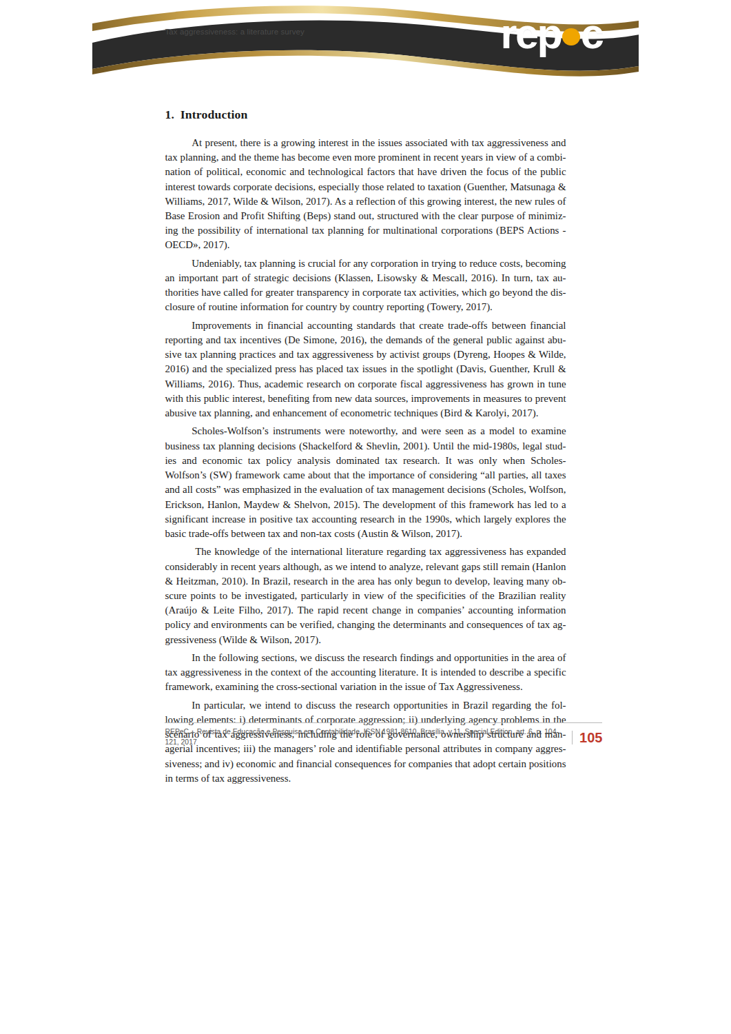Tax aggressiveness: a literature survey
rep c
1. Introduction
At present, there is a growing interest in the issues associated with tax aggressiveness and tax planning, and the theme has become even more prominent in recent years in view of a combination of political, economic and technological factors that have driven the focus of the public interest towards corporate decisions, especially those related to taxation (Guenther, Matsunaga & Williams, 2017, Wilde & Wilson, 2017). As a reflection of this growing interest, the new rules of Base Erosion and Profit Shifting (Beps) stand out, structured with the clear purpose of minimizing the possibility of international tax planning for multinational corporations (BEPS Actions - OECD», 2017).
Undeniably, tax planning is crucial for any corporation in trying to reduce costs, becoming an important part of strategic decisions (Klassen, Lisowsky & Mescall, 2016). In turn, tax authorities have called for greater transparency in corporate tax activities, which go beyond the disclosure of routine information for country by country reporting (Towery, 2017).
Improvements in financial accounting standards that create trade-offs between financial reporting and tax incentives (De Simone, 2016), the demands of the general public against abusive tax planning practices and tax aggressiveness by activist groups (Dyreng, Hoopes & Wilde, 2016) and the specialized press has placed tax issues in the spotlight (Davis, Guenther, Krull & Williams, 2016). Thus, academic research on corporate fiscal aggressiveness has grown in tune with this public interest, benefiting from new data sources, improvements in measures to prevent abusive tax planning, and enhancement of econometric techniques (Bird & Karolyi, 2017).
Scholes-Wolfson’s instruments were noteworthy, and were seen as a model to examine business tax planning decisions (Shackelford & Shevlin, 2001). Until the mid-1980s, legal studies and economic tax policy analysis dominated tax research. It was only when Scholes-Wolfson’s (SW) framework came about that the importance of considering “all parties, all taxes and all costs” was emphasized in the evaluation of tax management decisions (Scholes, Wolfson, Erickson, Hanlon, Maydew & Shelvon, 2015). The development of this framework has led to a significant increase in positive tax accounting research in the 1990s, which largely explores the basic trade-offs between tax and non-tax costs (Austin & Wilson, 2017).
The knowledge of the international literature regarding tax aggressiveness has expanded considerably in recent years although, as we intend to analyze, relevant gaps still remain (Hanlon & Heitzman, 2010). In Brazil, research in the area has only begun to develop, leaving many obscure points to be investigated, particularly in view of the specificities of the Brazilian reality (Araújo & Leite Filho, 2017). The rapid recent change in companies’ accounting information policy and environments can be verified, changing the determinants and consequences of tax aggressiveness (Wilde & Wilson, 2017).
In the following sections, we discuss the research findings and opportunities in the area of tax aggressiveness in the context of the accounting literature. It is intended to describe a specific framework, examining the cross-sectional variation in the issue of Tax Aggressiveness.
In particular, we intend to discuss the research opportunities in Brazil regarding the following elements: i) determinants of corporate aggression; ii) underlying agency problems in the scenario of tax aggressiveness, including the role of governance, ownership structure and managerial incentives; iii) the managers’ role and identifiable personal attributes in company aggressiveness; and iv) economic and financial consequences for companies that adopt certain positions in terms of tax aggressiveness.
REPeC – Revista de Educação e Pesquisa em Contabilidade, ISSN 1981-8610, Brasília, v.11, Special Edition, art. 6, p. 104-121, 2017
105